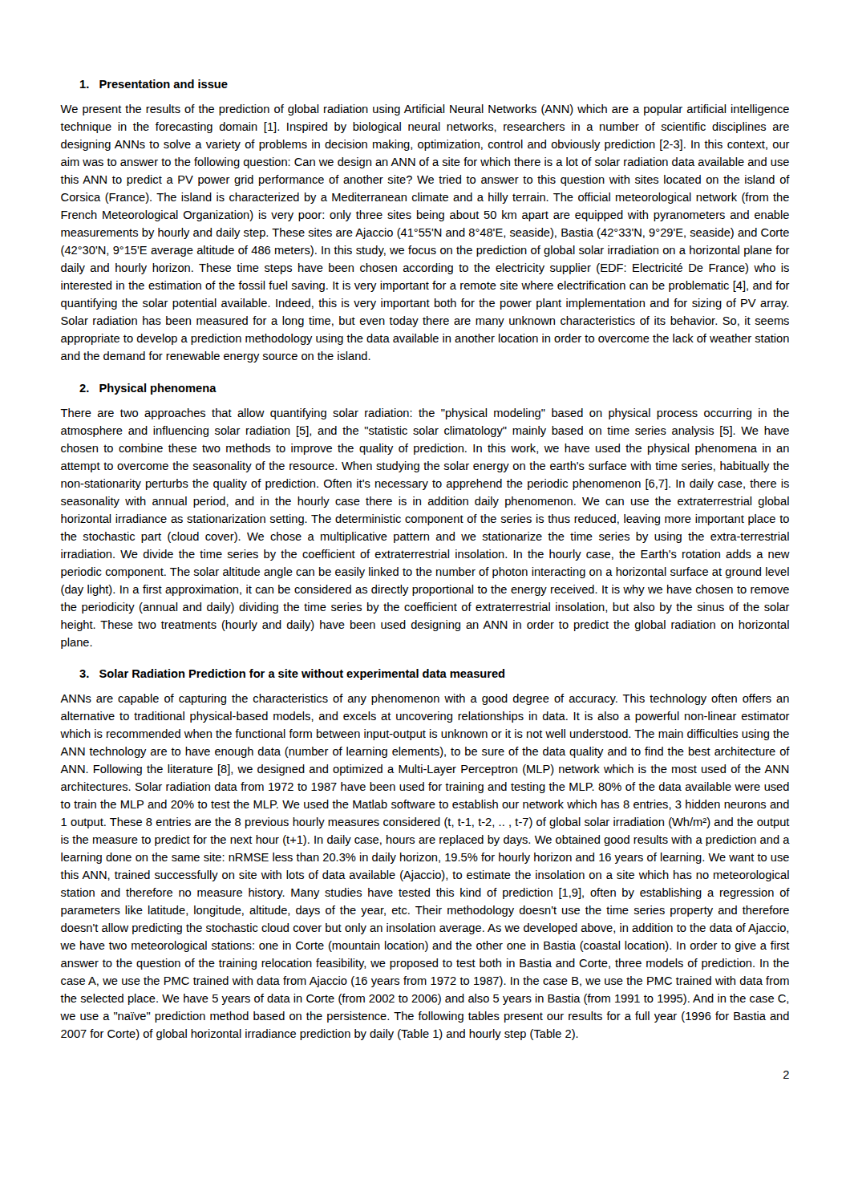1. Presentation and issue
We present the results of the prediction of global radiation using Artificial Neural Networks (ANN) which are a popular artificial intelligence technique in the forecasting domain [1]. Inspired by biological neural networks, researchers in a number of scientific disciplines are designing ANNs to solve a variety of problems in decision making, optimization, control and obviously prediction [2-3]. In this context, our aim was to answer to the following question: Can we design an ANN of a site for which there is a lot of solar radiation data available and use this ANN to predict a PV power grid performance of another site? We tried to answer to this question with sites located on the island of Corsica (France). The island is characterized by a Mediterranean climate and a hilly terrain. The official meteorological network (from the French Meteorological Organization) is very poor: only three sites being about 50 km apart are equipped with pyranometers and enable measurements by hourly and daily step. These sites are Ajaccio (41°55'N and 8°48'E, seaside), Bastia (42°33'N, 9°29'E, seaside) and Corte (42°30'N, 9°15'E average altitude of 486 meters). In this study, we focus on the prediction of global solar irradiation on a horizontal plane for daily and hourly horizon. These time steps have been chosen according to the electricity supplier (EDF: Electricité De France) who is interested in the estimation of the fossil fuel saving. It is very important for a remote site where electrification can be problematic [4], and for quantifying the solar potential available. Indeed, this is very important both for the power plant implementation and for sizing of PV array. Solar radiation has been measured for a long time, but even today there are many unknown characteristics of its behavior. So, it seems appropriate to develop a prediction methodology using the data available in another location in order to overcome the lack of weather station and the demand for renewable energy source on the island.
2. Physical phenomena
There are two approaches that allow quantifying solar radiation: the "physical modeling" based on physical process occurring in the atmosphere and influencing solar radiation [5], and the "statistic solar climatology" mainly based on time series analysis [5]. We have chosen to combine these two methods to improve the quality of prediction. In this work, we have used the physical phenomena in an attempt to overcome the seasonality of the resource. When studying the solar energy on the earth's surface with time series, habitually the non-stationarity perturbs the quality of prediction. Often it's necessary to apprehend the periodic phenomenon [6,7]. In daily case, there is seasonality with annual period, and in the hourly case there is in addition daily phenomenon. We can use the extraterrestrial global horizontal irradiance as stationarization setting. The deterministic component of the series is thus reduced, leaving more important place to the stochastic part (cloud cover). We chose a multiplicative pattern and we stationarize the time series by using the extra-terrestrial irradiation. We divide the time series by the coefficient of extraterrestrial insolation. In the hourly case, the Earth's rotation adds a new periodic component. The solar altitude angle can be easily linked to the number of photon interacting on a horizontal surface at ground level (day light). In a first approximation, it can be considered as directly proportional to the energy received. It is why we have chosen to remove the periodicity (annual and daily) dividing the time series by the coefficient of extraterrestrial insolation, but also by the sinus of the solar height. These two treatments (hourly and daily) have been used designing an ANN in order to predict the global radiation on horizontal plane.
3. Solar Radiation Prediction for a site without experimental data measured
ANNs are capable of capturing the characteristics of any phenomenon with a good degree of accuracy. This technology often offers an alternative to traditional physical-based models, and excels at uncovering relationships in data. It is also a powerful non-linear estimator which is recommended when the functional form between input-output is unknown or it is not well understood. The main difficulties using the ANN technology are to have enough data (number of learning elements), to be sure of the data quality and to find the best architecture of ANN. Following the literature [8], we designed and optimized a Multi-Layer Perceptron (MLP) network which is the most used of the ANN architectures. Solar radiation data from 1972 to 1987 have been used for training and testing the MLP. 80% of the data available were used to train the MLP and 20% to test the MLP. We used the Matlab software to establish our network which has 8 entries, 3 hidden neurons and 1 output. These 8 entries are the 8 previous hourly measures considered (t, t-1, t-2, .. , t-7) of global solar irradiation (Wh/m²) and the output is the measure to predict for the next hour (t+1). In daily case, hours are replaced by days. We obtained good results with a prediction and a learning done on the same site: nRMSE less than 20.3% in daily horizon, 19.5% for hourly horizon and 16 years of learning. We want to use this ANN, trained successfully on site with lots of data available (Ajaccio), to estimate the insolation on a site which has no meteorological station and therefore no measure history. Many studies have tested this kind of prediction [1,9], often by establishing a regression of parameters like latitude, longitude, altitude, days of the year, etc. Their methodology doesn't use the time series property and therefore doesn't allow predicting the stochastic cloud cover but only an insolation average. As we developed above, in addition to the data of Ajaccio, we have two meteorological stations: one in Corte (mountain location) and the other one in Bastia (coastal location). In order to give a first answer to the question of the training relocation feasibility, we proposed to test both in Bastia and Corte, three models of prediction. In the case A, we use the PMC trained with data from Ajaccio (16 years from 1972 to 1987). In the case B, we use the PMC trained with data from the selected place. We have 5 years of data in Corte (from 2002 to 2006) and also 5 years in Bastia (from 1991 to 1995). And in the case C, we use a "naïve" prediction method based on the persistence. The following tables present our results for a full year (1996 for Bastia and 2007 for Corte) of global horizontal irradiance prediction by daily (Table 1) and hourly step (Table 2).
2